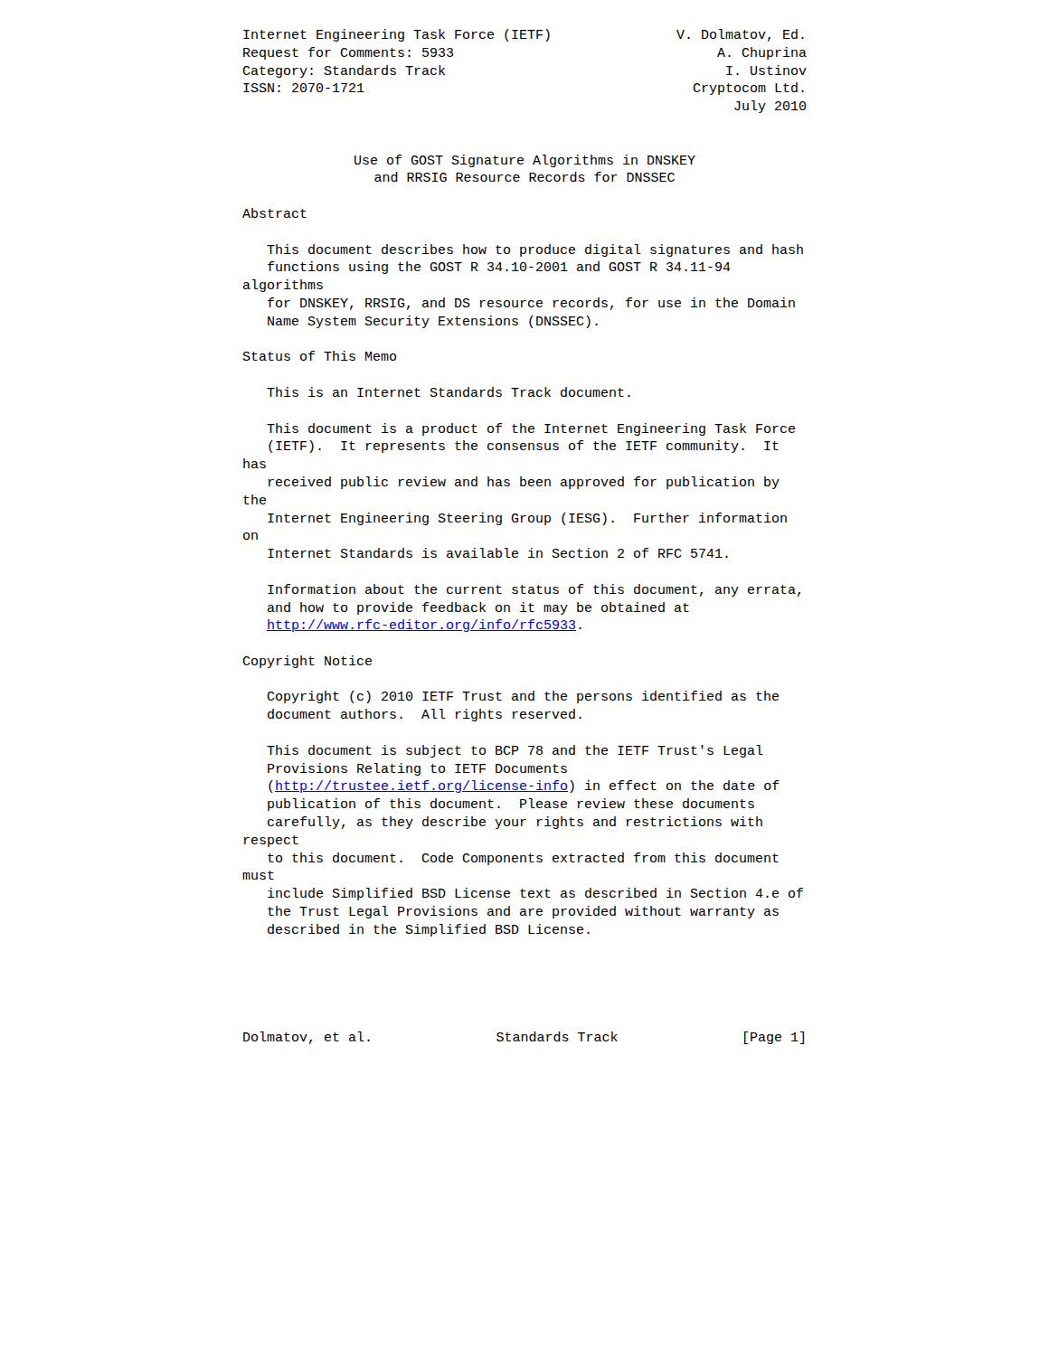Internet Engineering Task Force (IETF) V. Dolmatov, Ed.
Request for Comments: 5933 A. Chuprina
Category: Standards Track I. Ustinov
ISSN: 2070-1721 Cryptocom Ltd.
July 2010
Use of GOST Signature Algorithms in DNSKEY
and RRSIG Resource Records for DNSSEC
Abstract
   This document describes how to produce digital signatures and hash
   functions using the GOST R 34.10-2001 and GOST R 34.11-94 algorithms
   for DNSKEY, RRSIG, and DS resource records, for use in the Domain
   Name System Security Extensions (DNSSEC).
Status of This Memo
   This is an Internet Standards Track document.
   This document is a product of the Internet Engineering Task Force
   (IETF).  It represents the consensus of the IETF community.  It has
   received public review and has been approved for publication by the
   Internet Engineering Steering Group (IESG).  Further information on
   Internet Standards is available in Section 2 of RFC 5741.
   Information about the current status of this document, any errata,
   and how to provide feedback on it may be obtained at
   http://www.rfc-editor.org/info/rfc5933.
Copyright Notice
   Copyright (c) 2010 IETF Trust and the persons identified as the
   document authors.  All rights reserved.
   This document is subject to BCP 78 and the IETF Trust's Legal
   Provisions Relating to IETF Documents
   (http://trustee.ietf.org/license-info) in effect on the date of
   publication of this document.  Please review these documents
   carefully, as they describe your rights and restrictions with respect
   to this document.  Code Components extracted from this document must
   include Simplified BSD License text as described in Section 4.e of
   the Trust Legal Provisions and are provided without warranty as
   described in the Simplified BSD License.
Dolmatov, et al. Standards Track[Page 1]